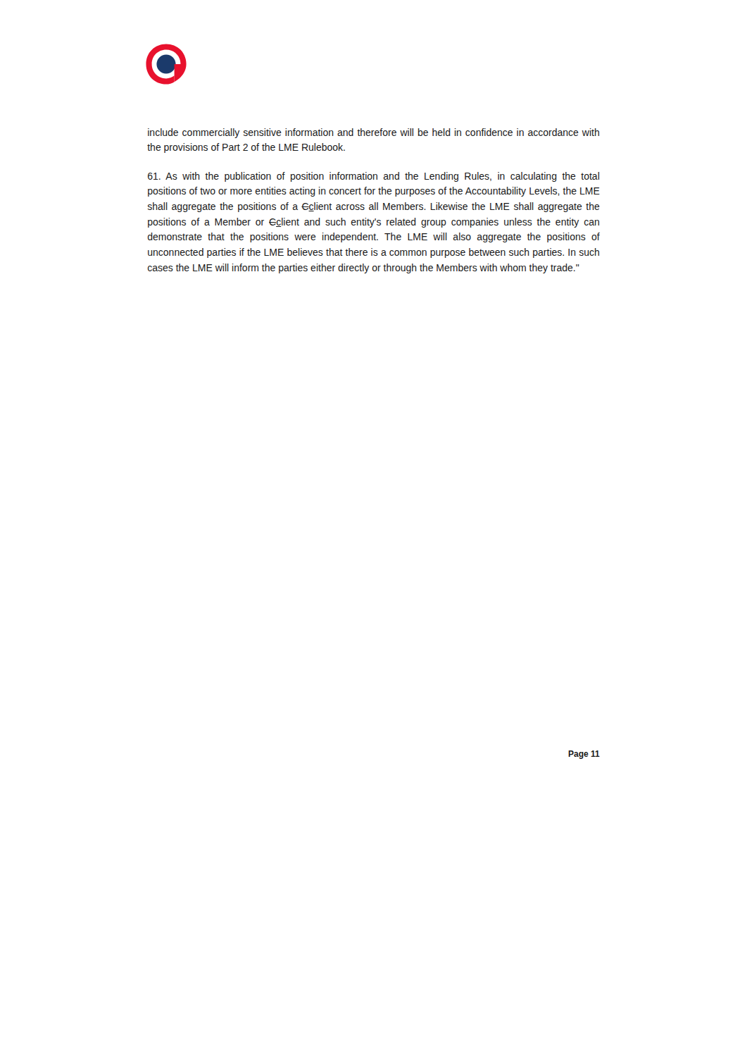include commercially sensitive information and therefore will be held in confidence in accordance with the provisions of Part 2 of the LME Rulebook.
61. As with the publication of position information and the Lending Rules, in calculating the total positions of two or more entities acting in concert for the purposes of the Accountability Levels, the LME shall aggregate the positions of a Cclient across all Members. Likewise the LME shall aggregate the positions of a Member or Cclient and such entity's related group companies unless the entity can demonstrate that the positions were independent. The LME will also aggregate the positions of unconnected parties if the LME believes that there is a common purpose between such parties. In such cases the LME will inform the parties either directly or through the Members with whom they trade."
Page 11